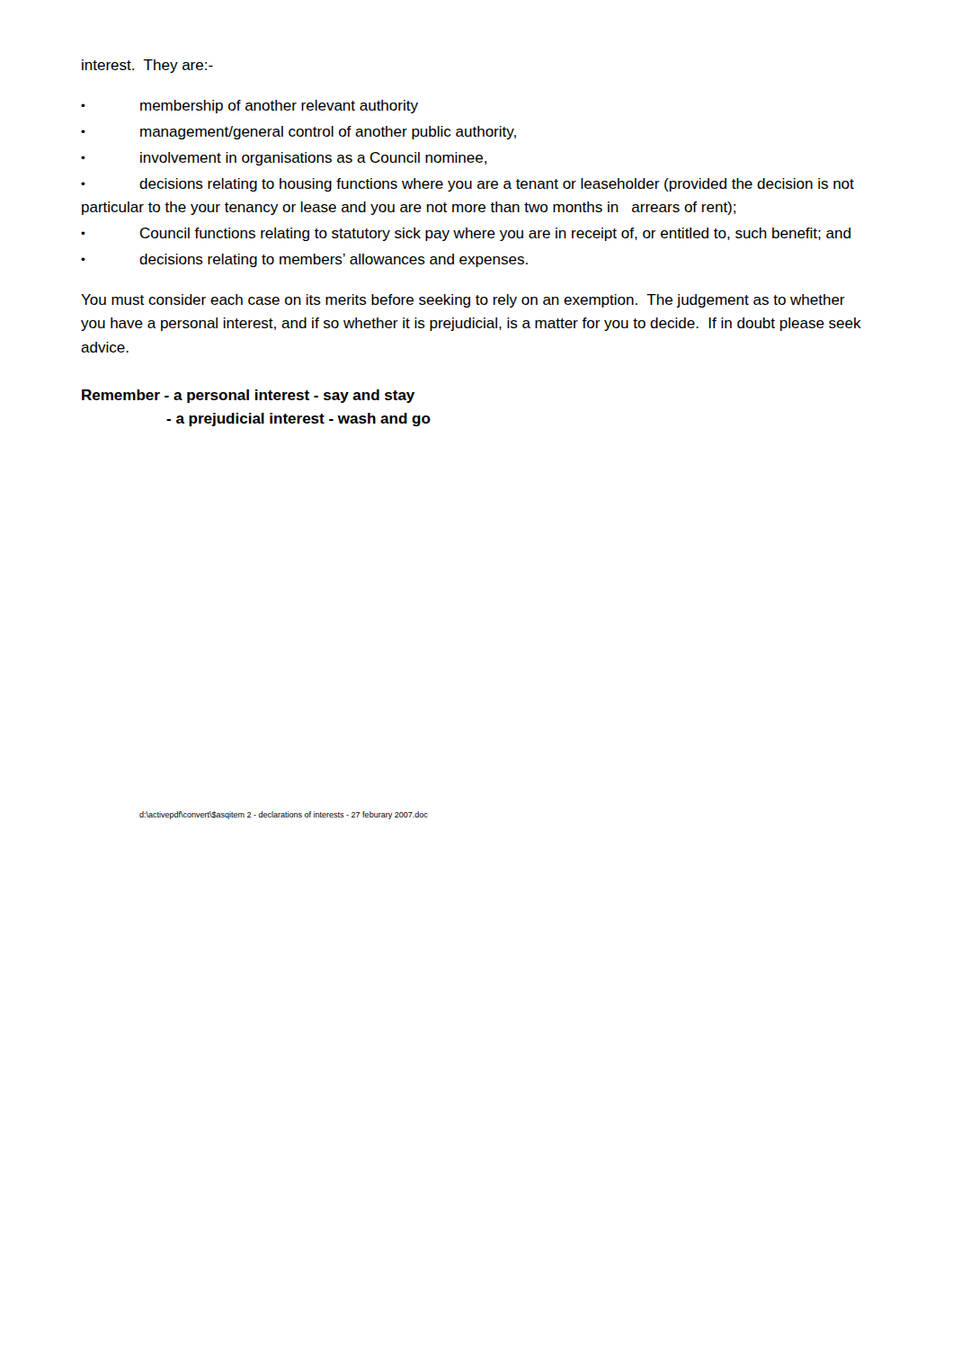interest. They are:-
membership of another relevant authority
management/general control of another public authority,
involvement in organisations as a Council nominee,
decisions relating to housing functions where you are a tenant or leaseholder (provided the decision is not particular to the your tenancy or lease and you are not more than two months in arrears of rent);
Council functions relating to statutory sick pay where you are in receipt of, or entitled to, such benefit; and
decisions relating to members’ allowances and expenses.
You must consider each case on its merits before seeking to rely on an exemption. The judgement as to whether you have a personal interest, and if so whether it is prejudicial, is a matter for you to decide. If in doubt please seek advice.
Remember - a personal interest - say and stay - a prejudicial interest - wash and go
d:\activepdf\convert\$asqitem 2 - declarations of interests - 27 feburary 2007.doc